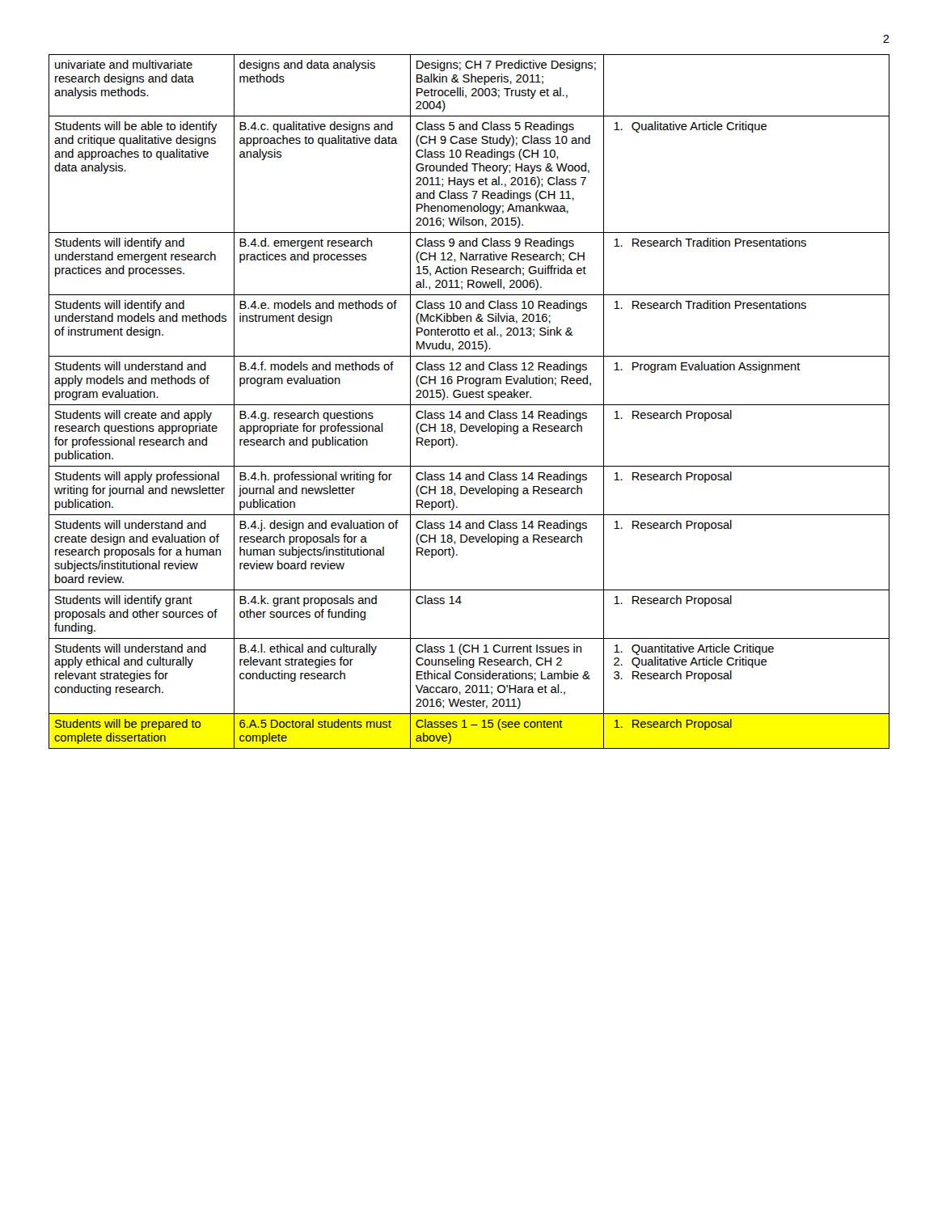2
| univariate and multivariate research designs and data analysis methods. | designs and data analysis methods | Designs; CH 7 Predictive Designs; Balkin & Sheperis, 2011; Petrocelli, 2003; Trusty et al., 2004) | |
| Students will be able to identify and critique qualitative designs and approaches to qualitative data analysis. | B.4.c. qualitative designs and approaches to qualitative data analysis | Class 5 and Class 5 Readings (CH 9 Case Study); Class 10 and Class 10 Readings (CH 10, Grounded Theory; Hays & Wood, 2011; Hays et al., 2016); Class 7 and Class 7 Readings (CH 11, Phenomenology; Amankwaa, 2016; Wilson, 2015). | Qualitative Article Critique |
| Students will identify and understand emergent research practices and processes. | B.4.d. emergent research practices and processes | Class 9 and Class 9 Readings (CH 12, Narrative Research; CH 15, Action Research; Guiffrida et al., 2011; Rowell, 2006). | Research Tradition Presentations |
| Students will identify and understand models and methods of instrument design. | B.4.e. models and methods of instrument design | Class 10 and Class 10 Readings (McKibben & Silvia, 2016; Ponterotto et al., 2013; Sink & Mvudu, 2015). | Research Tradition Presentations |
| Students will understand and apply models and methods of program evaluation. | B.4.f. models and methods of program evaluation | Class 12 and Class 12 Readings (CH 16 Program Evalution; Reed, 2015). Guest speaker. | Program Evaluation Assignment |
| Students will create and apply research questions appropriate for professional research and publication. | B.4.g. research questions appropriate for professional research and publication | Class 14 and Class 14 Readings (CH 18, Developing a Research Report). | Research Proposal |
| Students will apply professional writing for journal and newsletter publication. | B.4.h. professional writing for journal and newsletter publication | Class 14 and Class 14 Readings (CH 18, Developing a Research Report). | Research Proposal |
| Students will understand and create design and evaluation of research proposals for a human subjects/institutional review board review. | B.4.j. design and evaluation of research proposals for a human subjects/institutional review board review | Class 14 and Class 14 Readings (CH 18, Developing a Research Report). | Research Proposal |
| Students will identify grant proposals and other sources of funding. | B.4.k. grant proposals and other sources of funding | Class 14 | Research Proposal |
| Students will understand and apply ethical and culturally relevant strategies for conducting research. | B.4.l. ethical and culturally relevant strategies for conducting research | Class 1 (CH 1 Current Issues in Counseling Research, CH 2 Ethical Considerations; Lambie & Vaccaro, 2011; O'Hara et al., 2016; Wester, 2011) | Quantitative Article Critique Qualitative Article Critique Research Proposal |
| Students will be prepared to complete dissertation | 6.A.5 Doctoral students must complete | Classes 1 – 15 (see content above) | Research Proposal |